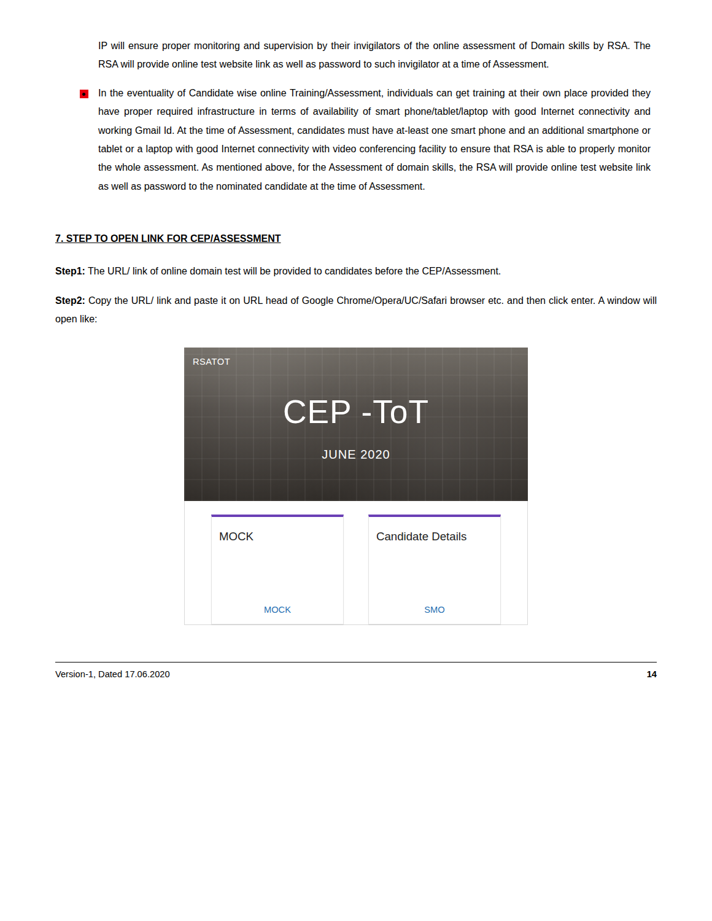IP will ensure proper monitoring and supervision by their invigilators of the online assessment of Domain skills by RSA. The RSA will provide online test website link as well as password to such invigilator at a time of Assessment.
In the eventuality of Candidate wise online Training/Assessment, individuals can get training at their own place provided they have proper required infrastructure in terms of availability of smart phone/tablet/laptop with good Internet connectivity and working Gmail Id. At the time of Assessment, candidates must have at-least one smart phone and an additional smartphone or tablet or a laptop with good Internet connectivity with video conferencing facility to ensure that RSA is able to properly monitor the whole assessment. As mentioned above, for the Assessment of domain skills, the RSA will provide online test website link as well as password to the nominated candidate at the time of Assessment.
7. STEP TO OPEN LINK FOR CEP/ASSESSMENT
Step1: The URL/ link of online domain test will be provided to candidates before the CEP/Assessment.
Step2: Copy the URL/ link and paste it on URL head of Google Chrome/Opera/UC/Safari browser etc. and then click enter. A window will open like:
RSATOT
CEP -ToT
JUNE 2020
MOCK
MOCK
Candidate Details
SMO
Version-1, Dated 17.06.2020
14